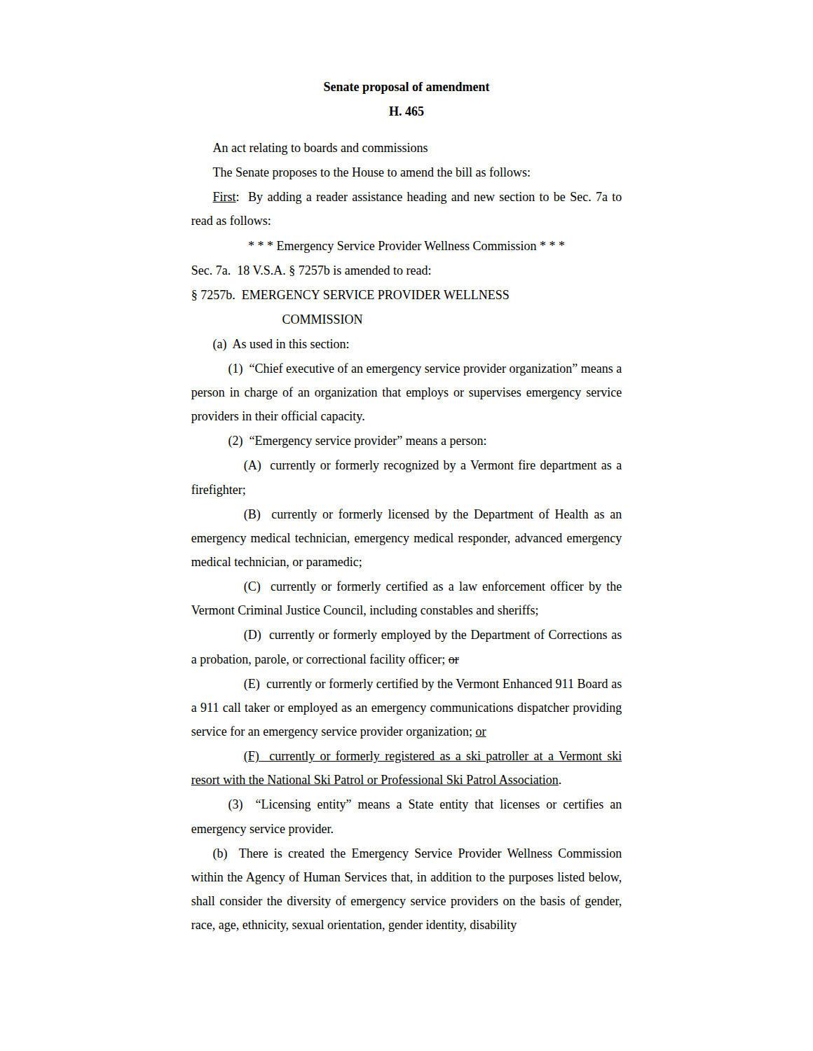Senate proposal of amendment
H. 465
An act relating to boards and commissions
The Senate proposes to the House to amend the bill as follows:
First: By adding a reader assistance heading and new section to be Sec. 7a to read as follows:
* * * Emergency Service Provider Wellness Commission * * *
Sec. 7a. 18 V.S.A. § 7257b is amended to read:
§ 7257b. EMERGENCY SERVICE PROVIDER WELLNESS
COMMISSION
(a) As used in this section:
(1) “Chief executive of an emergency service provider organization” means a person in charge of an organization that employs or supervises emergency service providers in their official capacity.
(2) “Emergency service provider” means a person:
(A) currently or formerly recognized by a Vermont fire department as a firefighter;
(B) currently or formerly licensed by the Department of Health as an emergency medical technician, emergency medical responder, advanced emergency medical technician, or paramedic;
(C) currently or formerly certified as a law enforcement officer by the Vermont Criminal Justice Council, including constables and sheriffs;
(D) currently or formerly employed by the Department of Corrections as a probation, parole, or correctional facility officer; or
(E) currently or formerly certified by the Vermont Enhanced 911 Board as a 911 call taker or employed as an emergency communications dispatcher providing service for an emergency service provider organization; or
(F) currently or formerly registered as a ski patroller at a Vermont ski resort with the National Ski Patrol or Professional Ski Patrol Association.
(3) “Licensing entity” means a State entity that licenses or certifies an emergency service provider.
(b) There is created the Emergency Service Provider Wellness Commission within the Agency of Human Services that, in addition to the purposes listed below, shall consider the diversity of emergency service providers on the basis of gender, race, age, ethnicity, sexual orientation, gender identity, disability